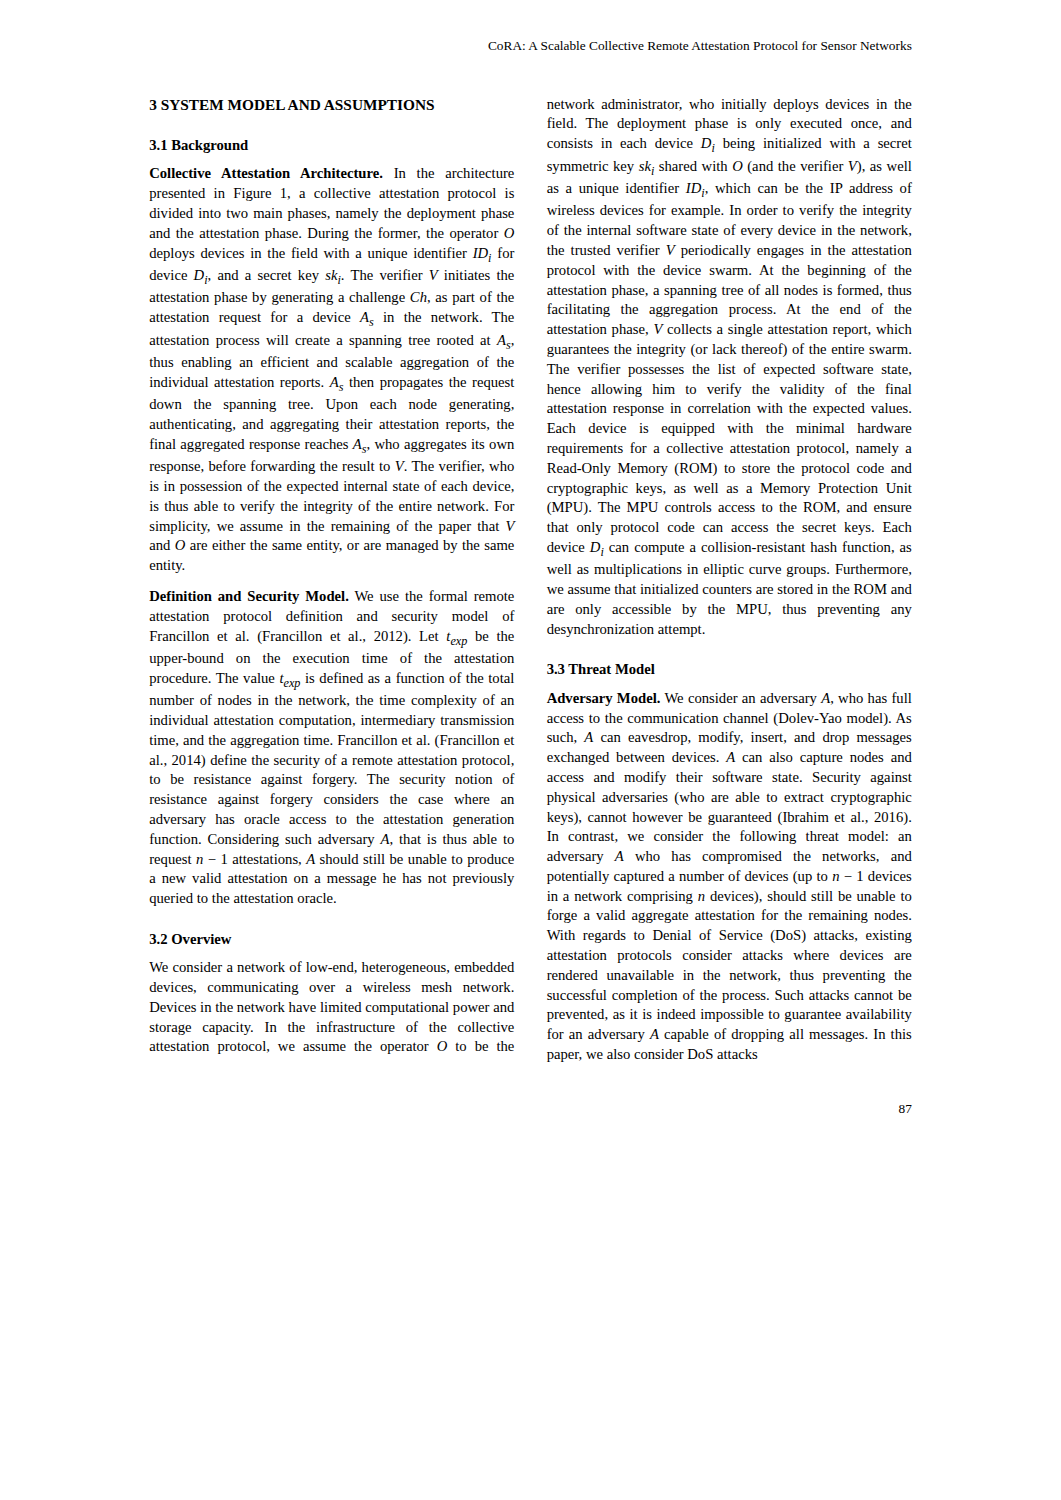CoRA: A Scalable Collective Remote Attestation Protocol for Sensor Networks
3 System Model and Assumptions
3.1 Background
Collective Attestation Architecture. In the architecture presented in Figure 1, a collective attestation protocol is divided into two main phases, namely the deployment phase and the attestation phase. During the former, the operator O deploys devices in the field with a unique identifier IDi for device Di, and a secret key ski. The verifier V initiates the attestation phase by generating a challenge Ch, as part of the attestation request for a device As in the network. The attestation process will create a spanning tree rooted at As, thus enabling an efficient and scalable aggregation of the individual attestation reports. As then propagates the request down the spanning tree. Upon each node generating, authenticating, and aggregating their attestation reports, the final aggregated response reaches As, who aggregates its own response, before forwarding the result to V. The verifier, who is in possession of the expected internal state of each device, is thus able to verify the integrity of the entire network. For simplicity, we assume in the remaining of the paper that V and O are either the same entity, or are managed by the same entity.
Definition and Security Model. We use the formal remote attestation protocol definition and security model of Francillon et al. (Francillon et al., 2012). Let texp be the upper-bound on the execution time of the attestation procedure. The value texp is defined as a function of the total number of nodes in the network, the time complexity of an individual attestation computation, intermediary transmission time, and the aggregation time. Francillon et al. (Francillon et al., 2014) define the security of a remote attestation protocol, to be resistance against forgery. The security notion of resistance against forgery considers the case where an adversary has oracle access to the attestation generation function. Considering such adversary A, that is thus able to request n − 1 attestations, A should still be unable to produce a new valid attestation on a message he has not previously queried to the attestation oracle.
3.2 Overview
We consider a network of low-end, heterogeneous, embedded devices, communicating over a wireless mesh network. Devices in the network have limited computational power and storage capacity. In the infrastructure of the collective attestation protocol, we assume the operator O to be the network administrator, who initially deploys devices in the field. The deployment phase is only executed once, and consists in each device Di being initialized with a secret symmetric key ski shared with O (and the verifier V), as well as a unique identifier IDi, which can be the IP address of wireless devices for example. In order to verify the integrity of the internal software state of every device in the network, the trusted verifier V periodically engages in the attestation protocol with the device swarm. At the beginning of the attestation phase, a spanning tree of all nodes is formed, thus facilitating the aggregation process. At the end of the attestation phase, V collects a single attestation report, which guarantees the integrity (or lack thereof) of the entire swarm. The verifier possesses the list of expected software state, hence allowing him to verify the validity of the final attestation response in correlation with the expected values. Each device is equipped with the minimal hardware requirements for a collective attestation protocol, namely a Read-Only Memory (ROM) to store the protocol code and cryptographic keys, as well as a Memory Protection Unit (MPU). The MPU controls access to the ROM, and ensure that only protocol code can access the secret keys. Each device Di can compute a collision-resistant hash function, as well as multiplications in elliptic curve groups. Furthermore, we assume that initialized counters are stored in the ROM and are only accessible by the MPU, thus preventing any desynchronization attempt.
3.3 Threat Model
Adversary Model. We consider an adversary A, who has full access to the communication channel (Dolev-Yao model). As such, A can eavesdrop, modify, insert, and drop messages exchanged between devices. A can also capture nodes and access and modify their software state. Security against physical adversaries (who are able to extract cryptographic keys), cannot however be guaranteed (Ibrahim et al., 2016). In contrast, we consider the following threat model: an adversary A who has compromised the networks, and potentially captured a number of devices (up to n − 1 devices in a network comprising n devices), should still be unable to forge a valid aggregate attestation for the remaining nodes. With regards to Denial of Service (DoS) attacks, existing attestation protocols consider attacks where devices are rendered unavailable in the network, thus preventing the successful completion of the process. Such attacks cannot be prevented, as it is indeed impossible to guarantee availability for an adversary A capable of dropping all messages. In this paper, we also consider DoS attacks
87